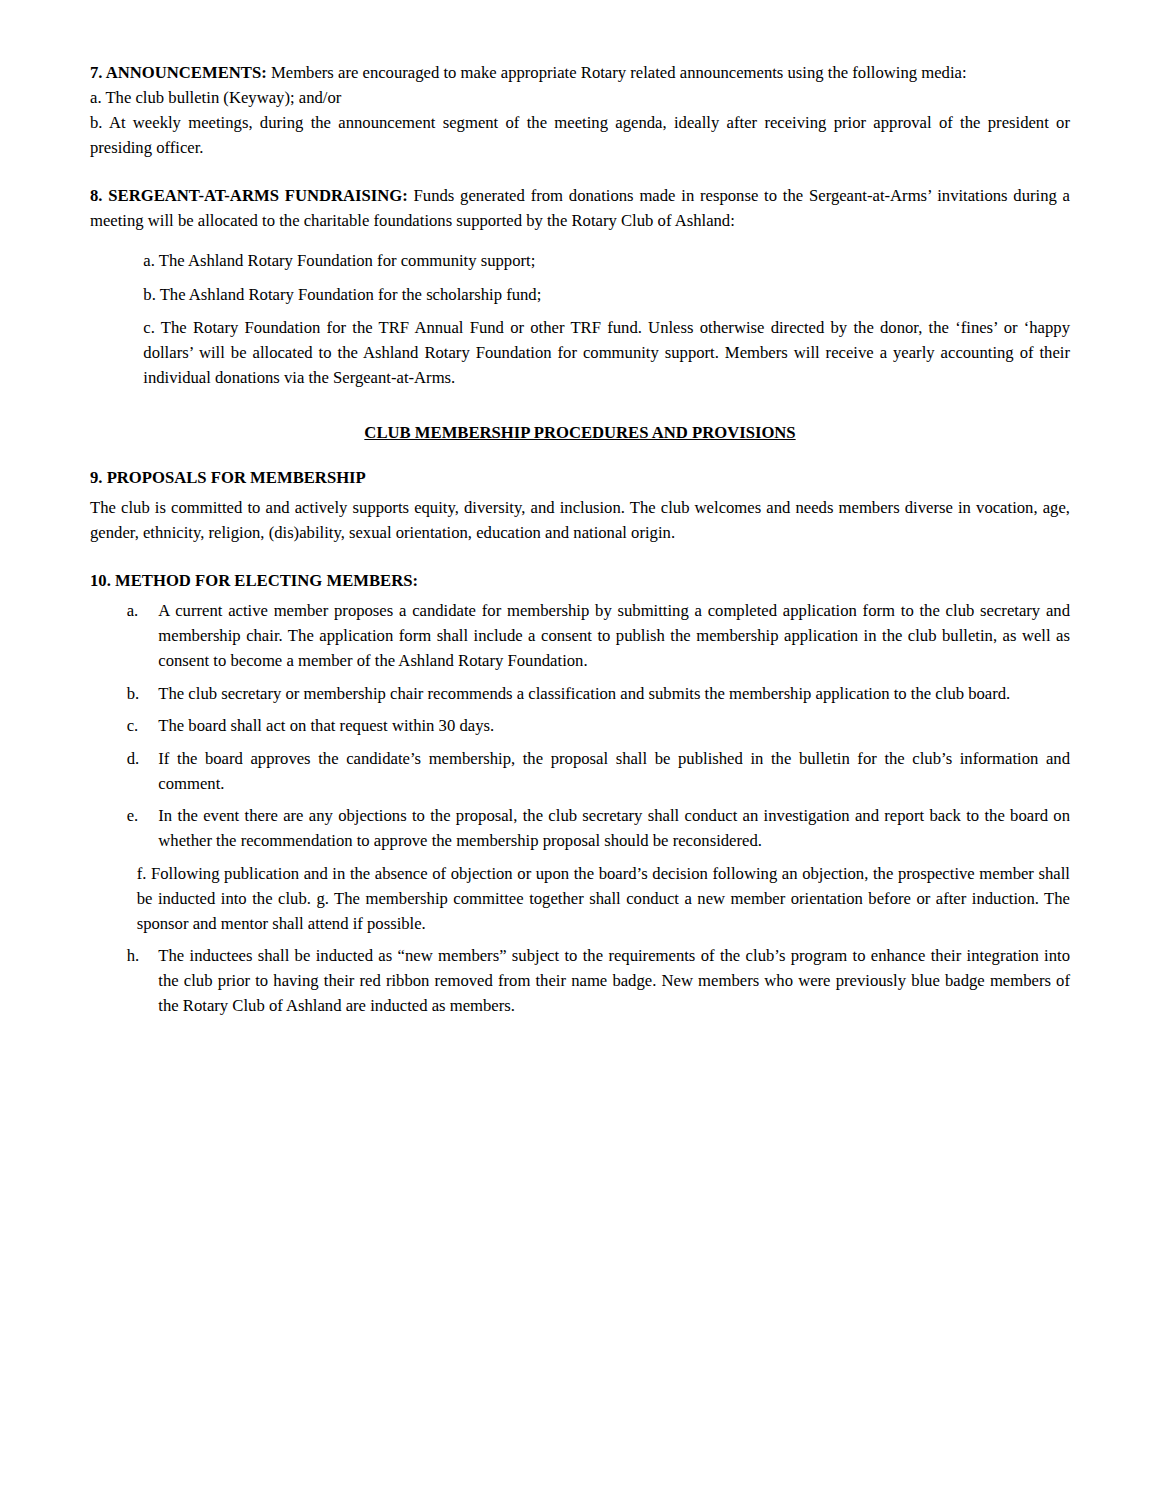7. ANNOUNCEMENTS: Members are encouraged to make appropriate Rotary related announcements using the following media:
a. The club bulletin (Keyway); and/or
b. At weekly meetings, during the announcement segment of the meeting agenda, ideally after receiving prior approval of the president or presiding officer.
8. SERGEANT-AT-ARMS FUNDRAISING: Funds generated from donations made in response to the Sergeant-at-Arms’ invitations during a meeting will be allocated to the charitable foundations supported by the Rotary Club of Ashland:
a. The Ashland Rotary Foundation for community support;
b. The Ashland Rotary Foundation for the scholarship fund;
c. The Rotary Foundation for the TRF Annual Fund or other TRF fund. Unless otherwise directed by the donor, the ‘fines’ or ‘happy dollars’ will be allocated to the Ashland Rotary Foundation for community support. Members will receive a yearly accounting of their individual donations via the Sergeant-at-Arms.
CLUB MEMBERSHIP PROCEDURES AND PROVISIONS
9. PROPOSALS FOR MEMBERSHIP
The club is committed to and actively supports equity, diversity, and inclusion. The club welcomes and needs members diverse in vocation, age, gender, ethnicity, religion, (dis)ability, sexual orientation, education and national origin.
10. METHOD FOR ELECTING MEMBERS:
a. A current active member proposes a candidate for membership by submitting a completed application form to the club secretary and membership chair. The application form shall include a consent to publish the membership application in the club bulletin, as well as consent to become a member of the Ashland Rotary Foundation.
b. The club secretary or membership chair recommends a classification and submits the membership application to the club board.
c. The board shall act on that request within 30 days.
d. If the board approves the candidate’s membership, the proposal shall be published in the bulletin for the club’s information and comment.
e. In the event there are any objections to the proposal, the club secretary shall conduct an investigation and report back to the board on whether the recommendation to approve the membership proposal should be reconsidered.
f. Following publication and in the absence of objection or upon the board’s decision following an objection, the prospective member shall be inducted into the club. g. The membership committee together shall conduct a new member orientation before or after induction. The sponsor and mentor shall attend if possible.
h. The inductees shall be inducted as “new members” subject to the requirements of the club’s program to enhance their integration into the club prior to having their red ribbon removed from their name badge. New members who were previously blue badge members of the Rotary Club of Ashland are inducted as members.